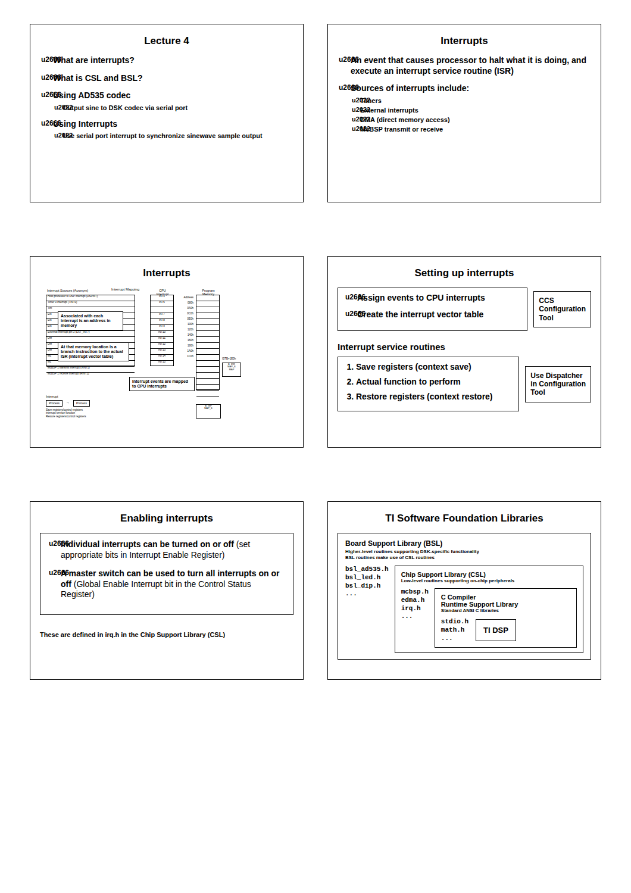Lecture 4
What are interrupts?
What is CSL and BSL?
Using AD535 codec
Output sine to DSK codec via serial port
Using Interrupts
Use serial port interrupt to synchronize sinewave sample output
Interrupts
An event that causes processor to halt what it is doing, and execute an interrupt service routine (ISR)
Sources of interrupts include:
Timers
External interrupts
DMA (direct memory access)
McBSP transmit or receive
Interrupts
Interrupt Mapping
Interrupt Sources (Acronym)
Host processor to DSP interrupt (DSPINT)
Timer 0 interrupt (TINT0)
Tim
Ext
Ext
Ext
External interrupt pin 3 (EXT_INT7)
DM
DM
DM
Mc
Mc
McBSP 1 transmit interrupt (XINT1)
McBSP 1 receive interrupt (RINT1)
CPU
Interrupt
INT4
INT5
INT7
INT8
INT9
INT10
INT11
INT12
INT13
INT14
INT15
Address
080h
0A0h
0C0h
0E0h
100h
120h
140h
160h
180h
1A0h
1C0h
Program
Memory
ISTB+1E0h
B IRR
MAP_S
MAP
B ISP
MAP_S
Associated with each interrupt is an address in memory
At that memory location is a branch instruction to the actual ISR (interrupt vector table)
Interrupt events are mapped to CPU interrupts
Interrupt
Process
→
Process
Save registers/control registers
interrupt service function
Restore registers/control registers
Setting up interrupts
Assign events to CPU interrupts
Create the interrupt vector table
CCS
Configuration
Tool
Interrupt service routines
Save registers (context save)
Actual function to perform
Restore registers (context restore)
Use Dispatcher
in Configuration
Tool
Enabling interrupts
Individual interrupts can be turned on or off (set appropriate bits in Interrupt Enable Register)
A master switch can be used to turn all interrupts on or off (Global Enable Interrupt bit in the Control Status Register)
These are defined in irq.h in the Chip Support Library (CSL)
TI Software Foundation Libraries
Board Support Library (BSL)
Higher-level routines supporting DSK-specific functionality
BSL routines make use of CSL routines
bsl_ad535.h bsl_led.h bsl_dip.h ...
Chip Support Library (CSL)
Low-level routines supporting on-chip peripherals
mcbsp.h edma.h irq.h ...
C Compiler
Runtime Support Library
Standard ANSI C libraries
stdio.h math.h ...
TI DSP